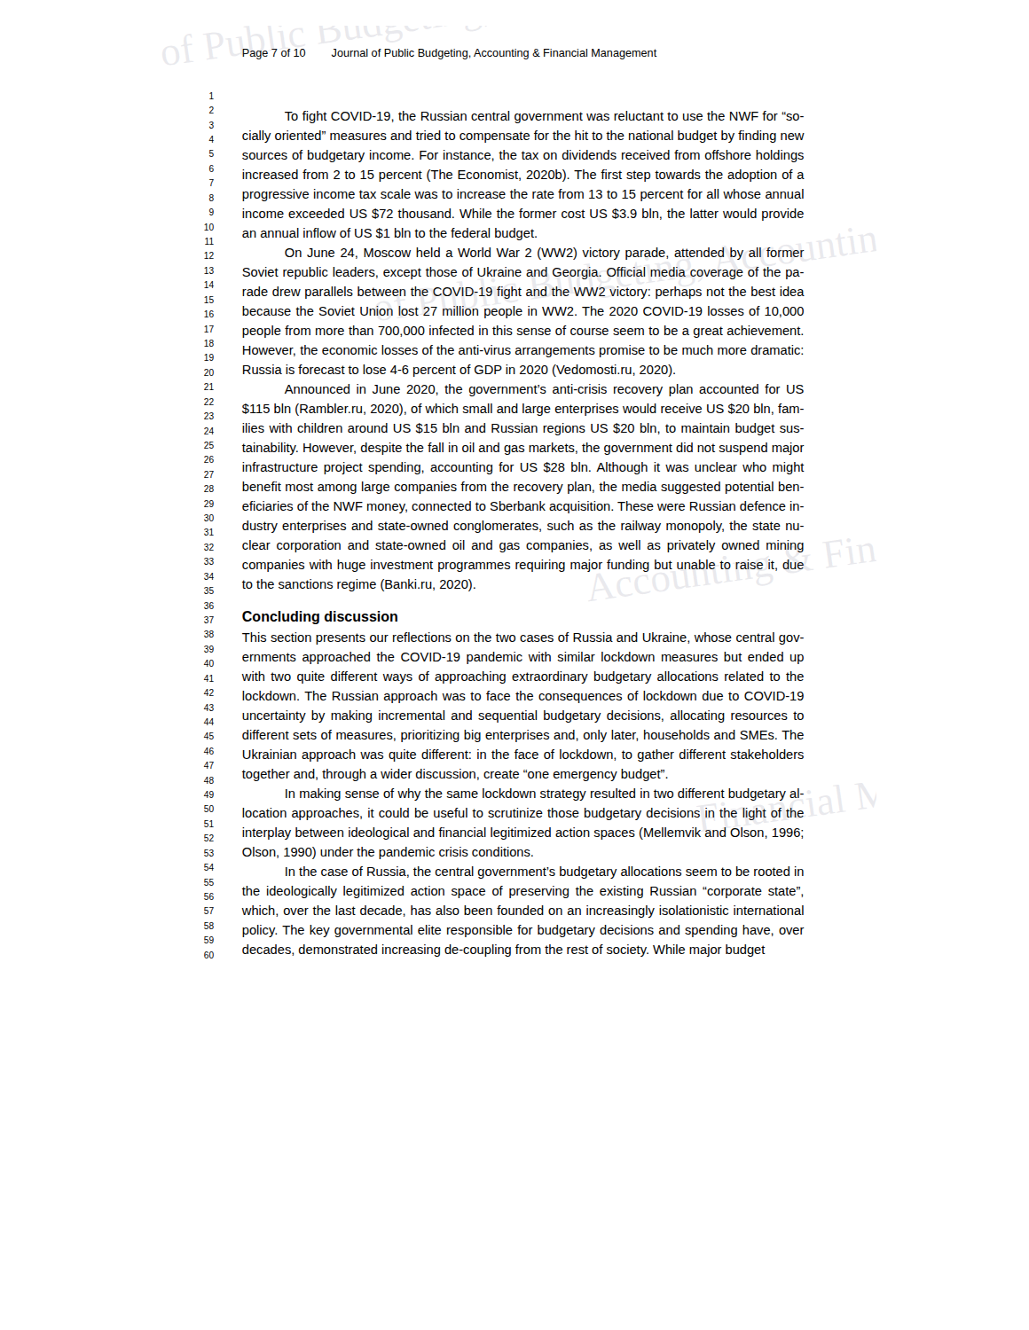of Public Budgeting, Accounting & Financial Mana of Public Budgeting, Accounting & Financial Mana Accounting & Financial Mana Financial Mana
Page 7 of 10 Journal of Public Budgeting, Accounting & Financial Management
12345678910 11121314151617181920 21222324252627282930 31323334353637383940 41424344454647484950 51525354555657585960
To fight COVID-19, the Russian central government was reluctant to use the NWF for “socially oriented” measures and tried to compensate for the hit to the national budget by finding new sources of budgetary income. For instance, the tax on dividends received from offshore holdings increased from 2 to 15 percent (The Economist, 2020b). The first step towards the adoption of a progressive income tax scale was to increase the rate from 13 to 15 percent for all whose annual income exceeded US $72 thousand. While the former cost US $3.9 bln, the latter would provide an annual inflow of US $1 bln to the federal budget.
On June 24, Moscow held a World War 2 (WW2) victory parade, attended by all former Soviet republic leaders, except those of Ukraine and Georgia. Official media coverage of the parade drew parallels between the COVID-19 fight and the WW2 victory: perhaps not the best idea because the Soviet Union lost 27 million people in WW2. The 2020 COVID-19 losses of 10,000 people from more than 700,000 infected in this sense of course seem to be a great achievement. However, the economic losses of the anti-virus arrangements promise to be much more dramatic: Russia is forecast to lose 4-6 percent of GDP in 2020 (Vedomosti.ru, 2020).
Announced in June 2020, the government’s anti-crisis recovery plan accounted for US $115 bln (Rambler.ru, 2020), of which small and large enterprises would receive US $20 bln, families with children around US $15 bln and Russian regions US $20 bln, to maintain budget sustainability. However, despite the fall in oil and gas markets, the government did not suspend major infrastructure project spending, accounting for US $28 bln. Although it was unclear who might benefit most among large companies from the recovery plan, the media suggested potential beneficiaries of the NWF money, connected to Sberbank acquisition. These were Russian defence industry enterprises and state-owned conglomerates, such as the railway monopoly, the state nuclear corporation and state-owned oil and gas companies, as well as privately owned mining companies with huge investment programmes requiring major funding but unable to raise it, due to the sanctions regime (Banki.ru, 2020).
Concluding discussion
This section presents our reflections on the two cases of Russia and Ukraine, whose central governments approached the COVID-19 pandemic with similar lockdown measures but ended up with two quite different ways of approaching extraordinary budgetary allocations related to the lockdown. The Russian approach was to face the consequences of lockdown due to COVID-19 uncertainty by making incremental and sequential budgetary decisions, allocating resources to different sets of measures, prioritizing big enterprises and, only later, households and SMEs. The Ukrainian approach was quite different: in the face of lockdown, to gather different stakeholders together and, through a wider discussion, create “one emergency budget”.
In making sense of why the same lockdown strategy resulted in two different budgetary allocation approaches, it could be useful to scrutinize those budgetary decisions in the light of the interplay between ideological and financial legitimized action spaces (Mellemvik and Olson, 1996; Olson, 1990) under the pandemic crisis conditions.
In the case of Russia, the central government’s budgetary allocations seem to be rooted in the ideologically legitimized action space of preserving the existing Russian “corporate state”, which, over the last decade, has also been founded on an increasingly isolationistic international policy. The key governmental elite responsible for budgetary decisions and spending have, over decades, demonstrated increasing de-coupling from the rest of society. While major budget